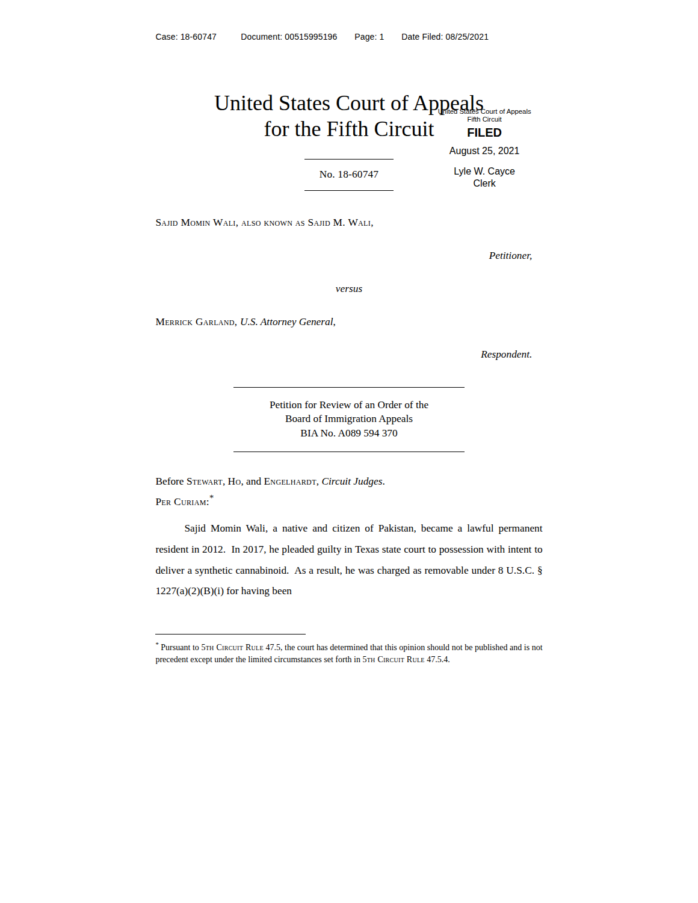Case: 18-60747 Document: 00515995196 Page: 1 Date Filed: 08/25/2021
United States Court of Appeals for the Fifth Circuit
United States Court of Appeals
Fifth Circuit
FILED
August 25, 2021
Lyle W. Cayce
Clerk
No. 18-60747
Sajid Momin Wali, also known as Sajid M. Wali,
Petitioner,
versus
Merrick Garland, U.S. Attorney General,
Respondent.
Petition for Review of an Order of the
Board of Immigration Appeals
BIA No. A089 594 370
Before Stewart, Ho, and Engelhardt, Circuit Judges.
Per Curiam:*
Sajid Momin Wali, a native and citizen of Pakistan, became a lawful permanent resident in 2012. In 2017, he pleaded guilty in Texas state court to possession with intent to deliver a synthetic cannabinoid. As a result, he was charged as removable under 8 U.S.C. § 1227(a)(2)(B)(i) for having been
* Pursuant to 5th Circuit Rule 47.5, the court has determined that this opinion should not be published and is not precedent except under the limited circumstances set forth in 5th Circuit Rule 47.5.4.